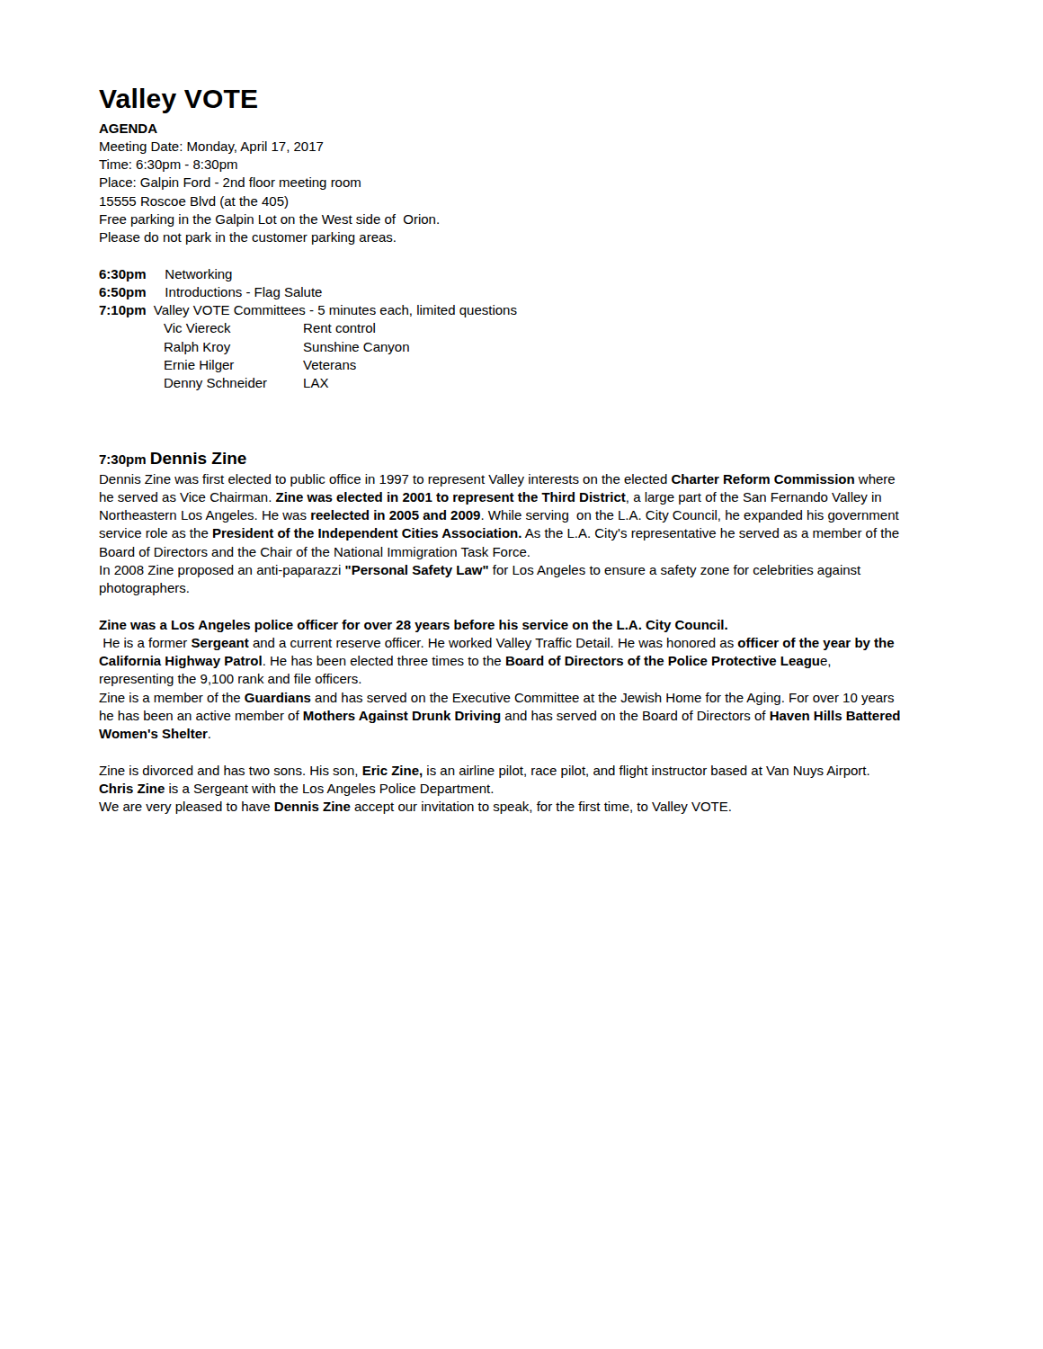Valley VOTE
AGENDA
Meeting Date: Monday, April 17, 2017
Time: 6:30pm - 8:30pm
Place: Galpin Ford - 2nd floor meeting room
15555 Roscoe Blvd (at the 405)
Free parking in the Galpin Lot on the West side of Orion.
Please do not park in the customer parking areas.
6:30pm Networking
6:50pm Introductions - Flag Salute
7:10pm Valley VOTE Committees - 5 minutes each, limited questions
| Vic Viereck | Rent control |
| Ralph Kroy | Sunshine Canyon |
| Ernie Hilger | Veterans |
| Denny Schneider | LAX |
7:30pm Dennis Zine
Dennis Zine was first elected to public office in 1997 to represent Valley interests on the elected Charter Reform Commission where he served as Vice Chairman. Zine was elected in 2001 to represent the Third District, a large part of the San Fernando Valley in Northeastern Los Angeles. He was reelected in 2005 and 2009. While serving on the L.A. City Council, he expanded his government service role as the President of the Independent Cities Association. As the L.A. City's representative he served as a member of the Board of Directors and the Chair of the National Immigration Task Force.
In 2008 Zine proposed an anti-paparazzi "Personal Safety Law" for Los Angeles to ensure a safety zone for celebrities against photographers.
Zine was a Los Angeles police officer for over 28 years before his service on the L.A. City Council.
He is a former Sergeant and a current reserve officer. He worked Valley Traffic Detail. He was honored as officer of the year by the California Highway Patrol. He has been elected three times to the Board of Directors of the Police Protective League, representing the 9,100 rank and file officers.
Zine is a member of the Guardians and has served on the Executive Committee at the Jewish Home for the Aging. For over 10 years he has been an active member of Mothers Against Drunk Driving and has served on the Board of Directors of Haven Hills Battered Women's Shelter.
Zine is divorced and has two sons. His son, Eric Zine, is an airline pilot, race pilot, and flight instructor based at Van Nuys Airport. Chris Zine is a Sergeant with the Los Angeles Police Department.
We are very pleased to have Dennis Zine accept our invitation to speak, for the first time, to Valley VOTE.